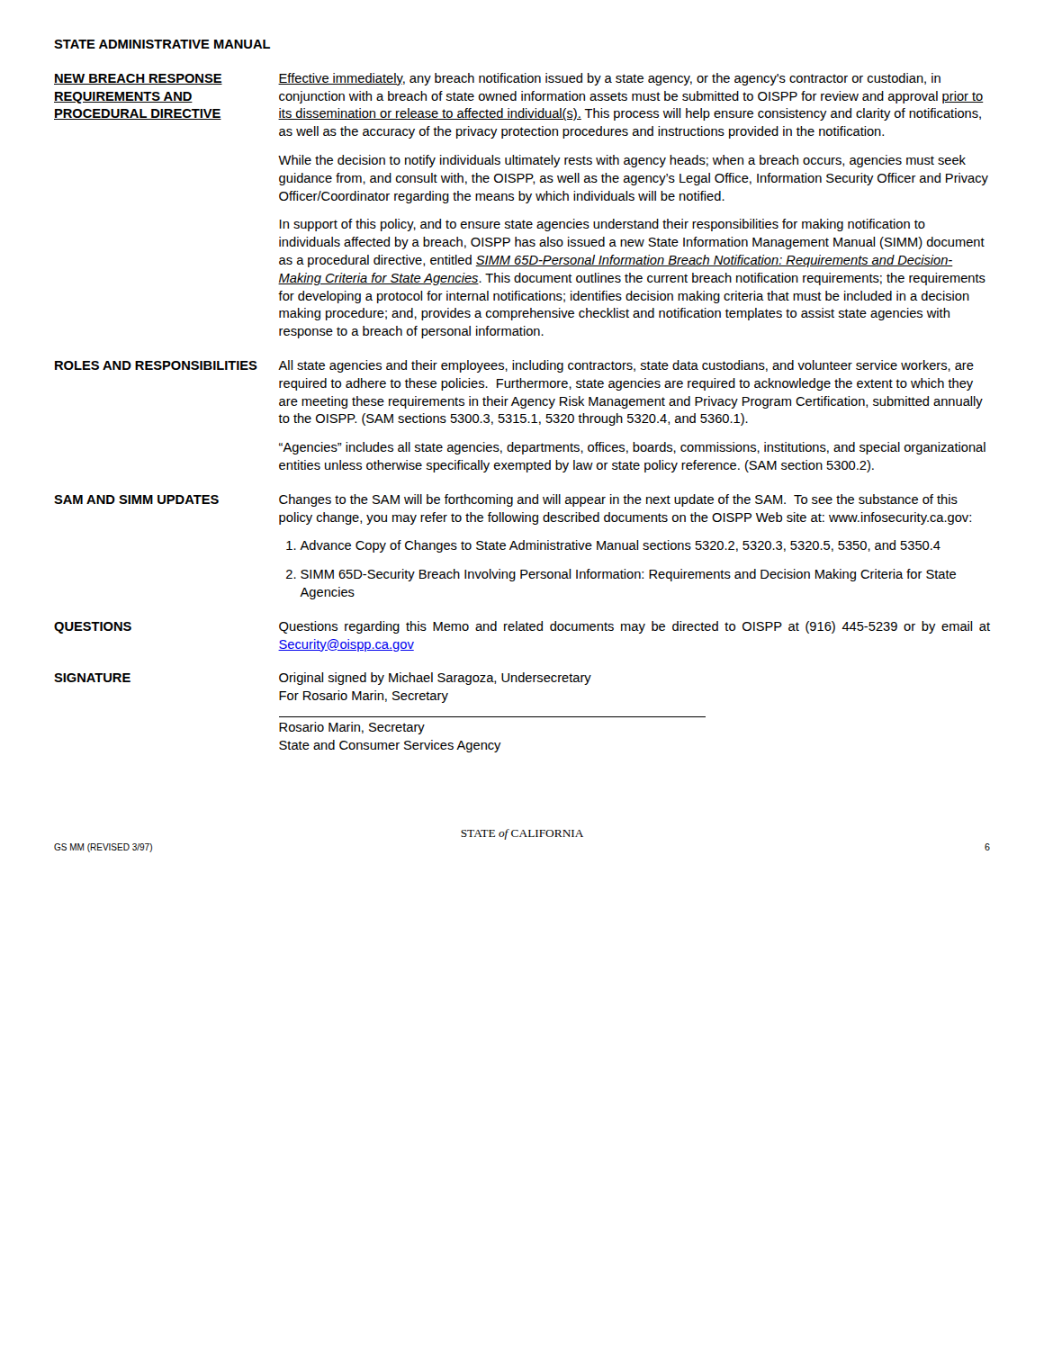STATE ADMINISTRATIVE MANUAL
| NEW BREACH RESPONSE REQUIREMENTS AND PROCEDURAL DIRECTIVE | Effective immediately , any breach notification issued by a state agency, or the agency's contractor or custodian, in conjunction with a breach of state owned information assets must be submitted to OISPP for review and approval prior to its dissemination or release to affected individual(s). This process will help ensure consistency and clarity of notifications, as well as the accuracy of the privacy protection procedures and instructions provided in the notification. While the decision to notify individuals ultimately rests with agency heads; when a breach occurs, agencies must seek guidance from, and consult with, the OISPP, as well as the agency’s Legal Office, Information Security Officer and Privacy Officer/Coordinator regarding the means by which individuals will be notified. In support of this policy, and to ensure state agencies understand their responsibilities for making notification to individuals affected by a breach, OISPP has also issued a new State Information Management Manual (SIMM) document as a procedural directive, entitled SIMM 65D-Personal Information Breach Notification: Requirements and Decision-Making Criteria for State Agencies . This document outlines the current breach notification requirements; the requirements for developing a protocol for internal notifications; identifies decision making criteria that must be included in a decision making procedure; and, provides a comprehensive checklist and notification templates to assist state agencies with response to a breach of personal information. |
| ROLES AND RESPONSIBILITIES | All state agencies and their employees, including contractors, state data custodians, and volunteer service workers, are required to adhere to these policies. Furthermore, state agencies are required to acknowledge the extent to which they are meeting these requirements in their Agency Risk Management and Privacy Program Certification, submitted annually to the OISPP. (SAM sections 5300.3, 5315.1, 5320 through 5320.4, and 5360.1). “Agencies” includes all state agencies, departments, offices, boards, commissions, institutions, and special organizational entities unless otherwise specifically exempted by law or state policy reference. (SAM section 5300.2). |
| SAM AND SIMM UPDATES | Changes to the SAM will be forthcoming and will appear in the next update of the SAM. To see the substance of this policy change, you may refer to the following described documents on the OISPP Web site at: www.infosecurity.ca.gov: Advance Copy of Changes to State Administrative Manual sections 5320.2, 5320.3, 5320.5, 5350, and 5350.4 SIMM 65D-Security Breach Involving Personal Information: Requirements and Decision Making Criteria for State Agencies |
| QUESTIONS | Questions regarding this Memo and related documents may be directed to OISPP at (916) 445-5239 or by email at Security@oispp.ca.gov |
| SIGNATURE | Original signed by Michael Saragoza, Undersecretary For Rosario Marin, Secretary Rosario Marin, Secretary State and Consumer Services Agency |
STATE of CALIFORNIA
GS MM (REVISED 3/97) 6